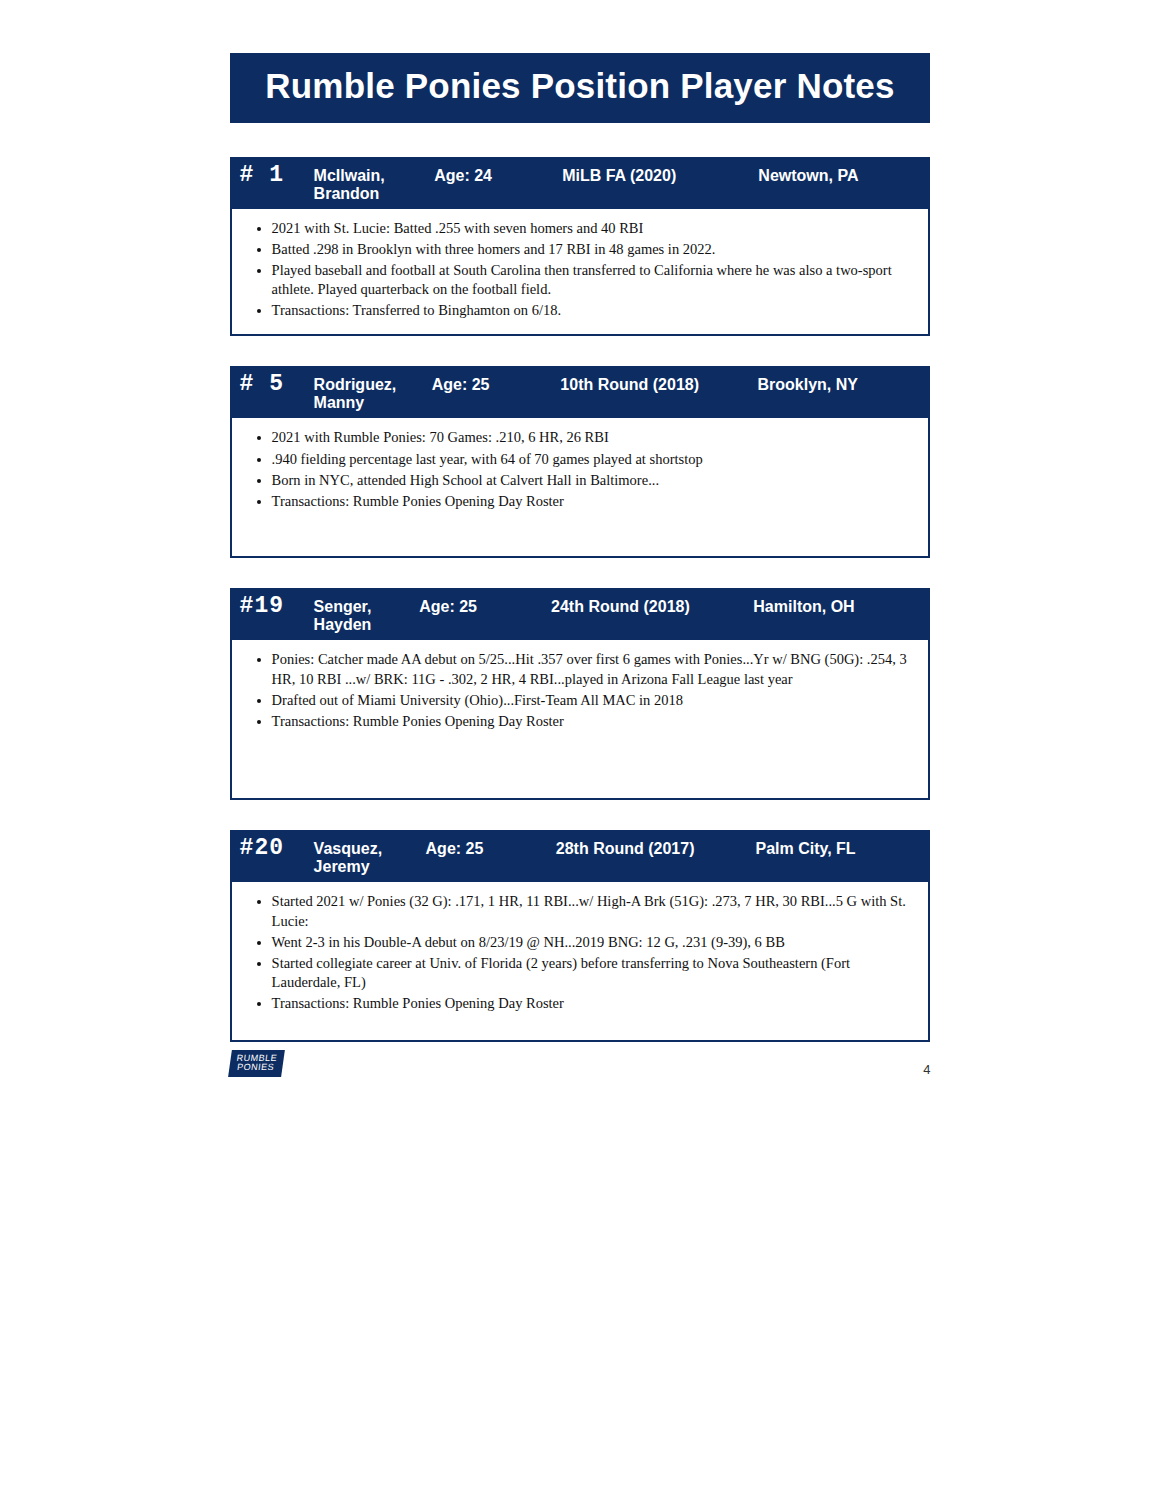Rumble Ponies Position Player Notes
# 1 McIlwain, Brandon Age: 24 MiLB FA (2020) Newtown, PA
2021 with St. Lucie: Batted .255 with seven homers and 40 RBI
Batted .298 in Brooklyn with three homers and 17 RBI in 48 games in 2022.
Played baseball and football at South Carolina then transferred to California where he was also a two-sport athlete. Played quarterback on the football field.
Transactions: Transferred to Binghamton on 6/18.
# 5 Rodriguez, Manny Age: 25 10th Round (2018) Brooklyn, NY
2021 with Rumble Ponies: 70 Games: .210, 6 HR, 26 RBI
.940 fielding percentage last year, with 64 of 70 games played at shortstop
Born in NYC, attended High School at Calvert Hall in Baltimore...
Transactions: Rumble Ponies Opening Day Roster
#19 Senger, Hayden Age: 25 24th Round (2018) Hamilton, OH
Ponies: Catcher made AA debut on 5/25...Hit .357 over first 6 games with Ponies...Yr w/ BNG (50G): .254, 3 HR, 10 RBI ...w/ BRK: 11G - .302, 2 HR, 4 RBI...played in Arizona Fall League last year
Drafted out of Miami University (Ohio)...First-Team All MAC in 2018
Transactions: Rumble Ponies Opening Day Roster
#20 Vasquez, Jeremy Age: 25 28th Round (2017) Palm City, FL
Started 2021 w/ Ponies (32 G): .171, 1 HR, 11 RBI...w/ High-A Brk (51G): .273, 7 HR, 30 RBI...5 G with St. Lucie:
Went 2-3 in his Double-A debut on 8/23/19 @ NH...2019 BNG: 12 G, .231 (9-39), 6 BB
Started collegiate career at Univ. of Florida (2 years) before transferring to Nova Southeastern (Fort Lauderdale, FL)
Transactions: Rumble Ponies Opening Day Roster
RUMBLE
PONIES
4